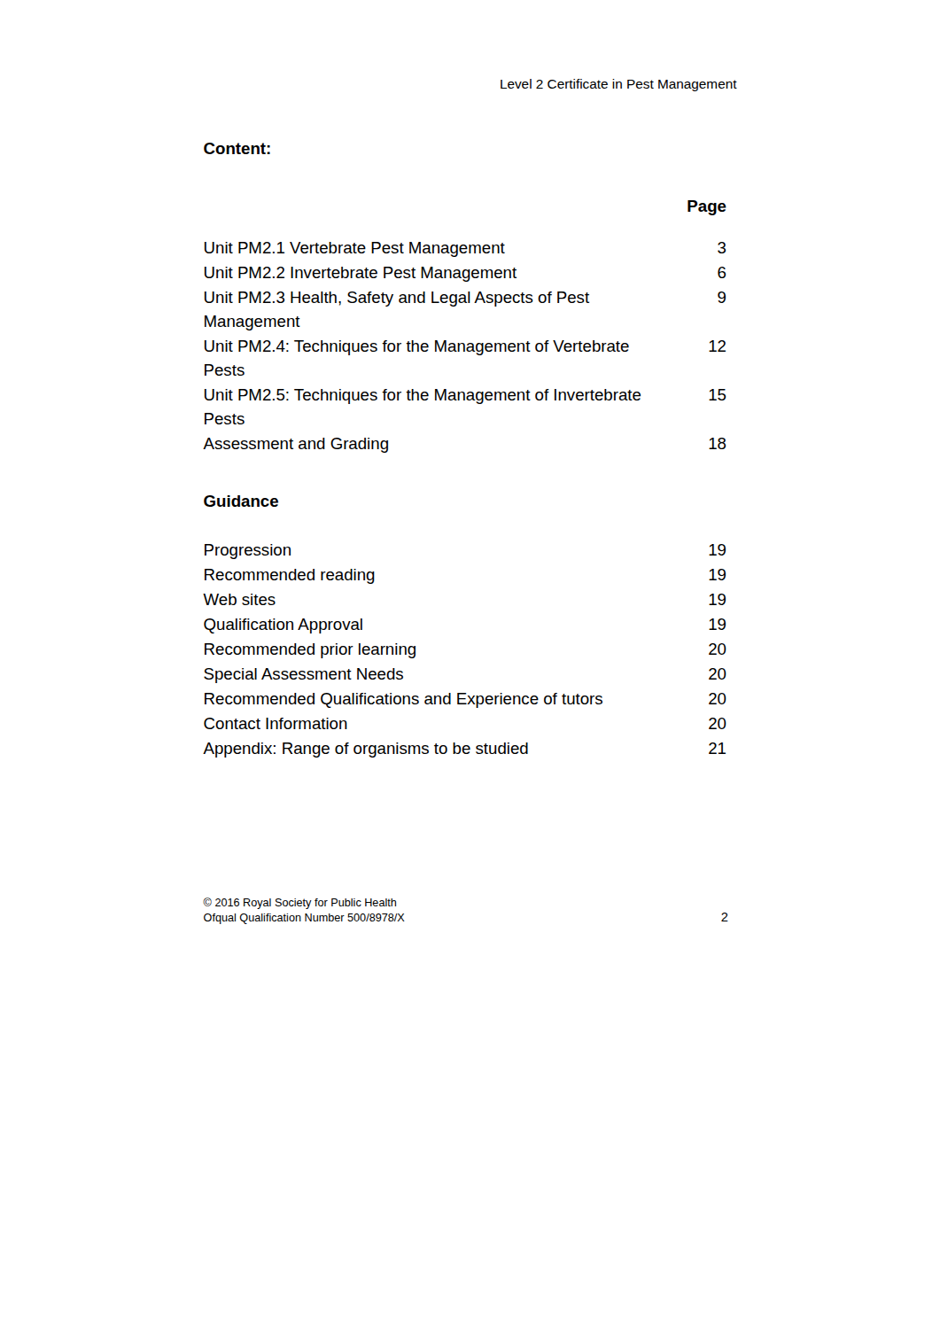Level 2 Certificate in Pest Management
Content:
Page
| Unit PM2.1 Vertebrate Pest Management | 3 |
| Unit PM2.2 Invertebrate Pest Management | 6 |
| Unit PM2.3 Health, Safety and Legal Aspects of Pest Management | 9 |
| Unit PM2.4: Techniques for the Management of Vertebrate Pests | 12 |
| Unit PM2.5: Techniques for the Management of Invertebrate Pests | 15 |
| Assessment and Grading | 18 |
Guidance
| Progression | 19 |
| Recommended reading | 19 |
| Web sites | 19 |
| Qualification Approval | 19 |
| Recommended prior learning | 20 |
| Special Assessment Needs | 20 |
| Recommended Qualifications and Experience of tutors | 20 |
| Contact Information | 20 |
| Appendix: Range of organisms to be studied | 21 |
© 2016 Royal Society for Public Health
Ofqual Qualification Number 500/8978/X
2